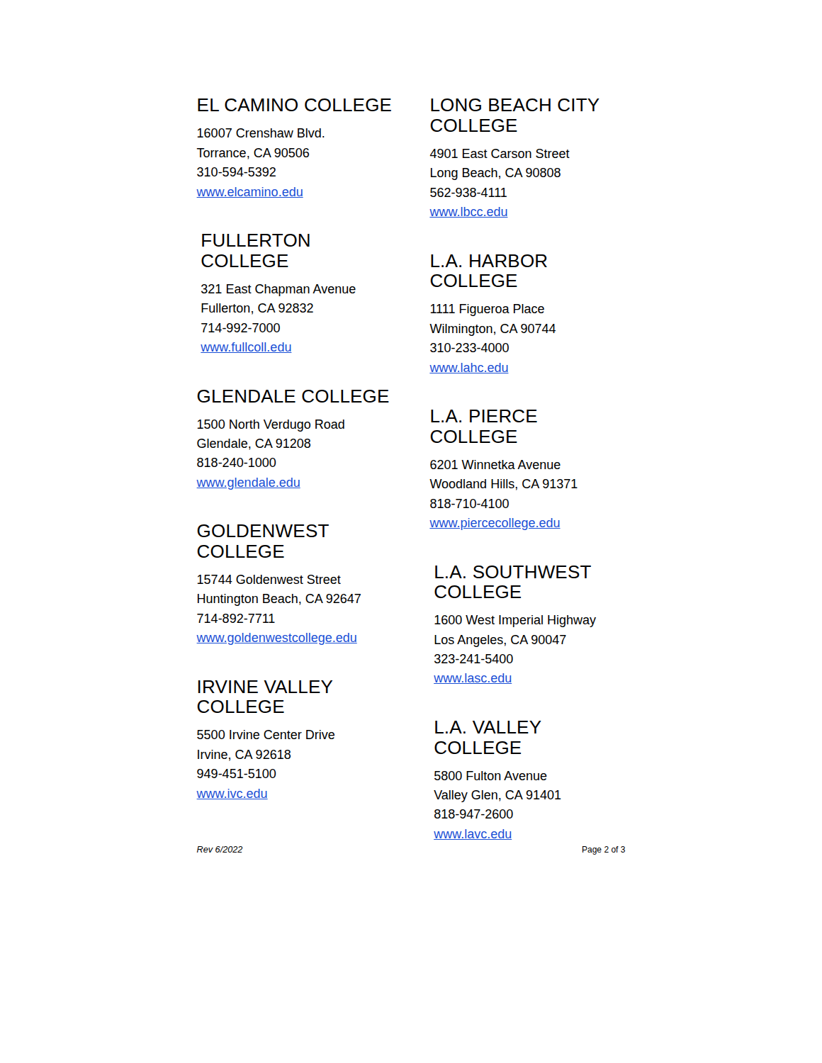EL CAMINO COLLEGE
16007 Crenshaw Blvd.
Torrance, CA 90506
310-594-5392
www.elcamino.edu
FULLERTON COLLEGE
321 East Chapman Avenue
Fullerton, CA 92832
714-992-7000
www.fullcoll.edu
GLENDALE COLLEGE
1500 North Verdugo Road
Glendale, CA 91208
818-240-1000
www.glendale.edu
GOLDENWEST COLLEGE
15744 Goldenwest Street
Huntington Beach, CA 92647
714-892-7711
www.goldenwestcollege.edu
IRVINE VALLEY COLLEGE
5500 Irvine Center Drive
Irvine, CA 92618
949-451-5100
www.ivc.edu
LONG BEACH CITY COLLEGE
4901 East Carson Street
Long Beach, CA 90808
562-938-4111
www.lbcc.edu
L.A. HARBOR COLLEGE
1111 Figueroa Place
Wilmington, CA 90744
310-233-4000
www.lahc.edu
L.A. PIERCE COLLEGE
6201 Winnetka Avenue
Woodland Hills, CA 91371
818-710-4100
www.piercecollege.edu
L.A. SOUTHWEST COLLEGE
1600 West Imperial Highway
Los Angeles, CA 90047
323-241-5400
www.lasc.edu
L.A. VALLEY COLLEGE
5800 Fulton Avenue
Valley Glen, CA 91401
818-947-2600
www.lavc.edu
Rev 6/2022 Page 2 of 3